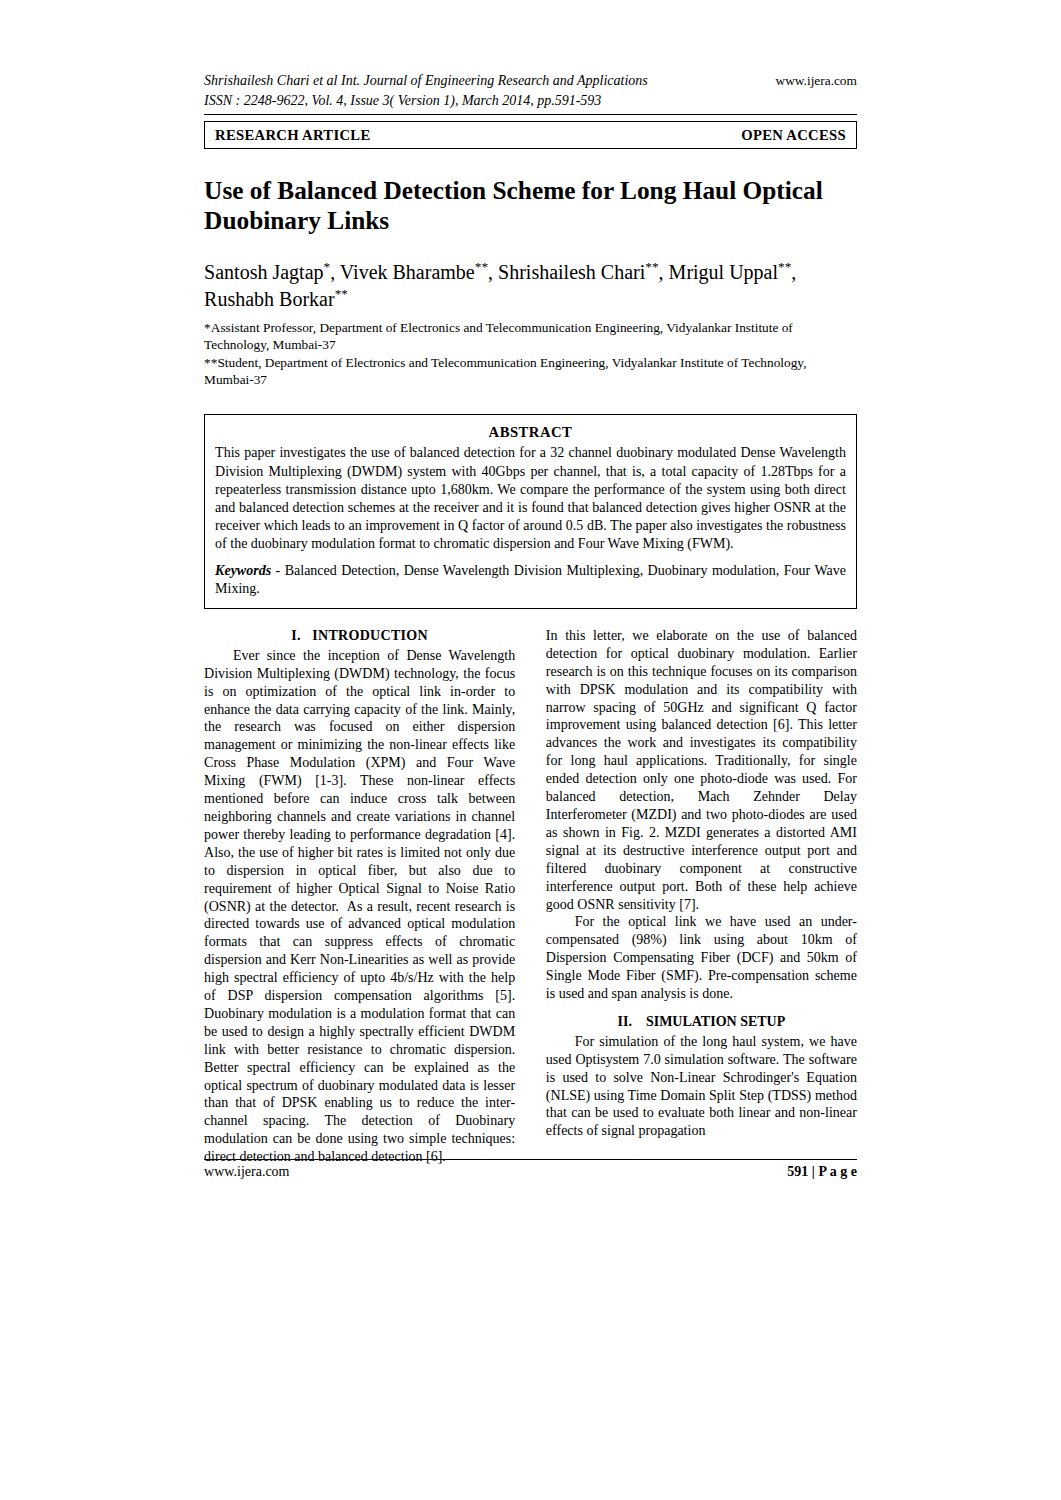www.ijera.com Shrishailesh Chari et al Int. Journal of Engineering Research and Applications
ISSN : 2248-9622, Vol. 4, Issue 3( Version 1), March 2014, pp.591-593
RESEARCH ARTICLE OPEN ACCESS
Use of Balanced Detection Scheme for Long Haul Optical
Duobinary Links
Santosh Jagtap*, Vivek Bharambe**, Shrishailesh Chari**, Mrigul Uppal**,
Rushabh Borkar**
*Assistant Professor, Department of Electronics and Telecommunication Engineering, Vidyalankar Institute of Technology, Mumbai-37
**Student, Department of Electronics and Telecommunication Engineering, Vidyalankar Institute of Technology, Mumbai-37
ABSTRACT
This paper investigates the use of balanced detection for a 32 channel duobinary modulated Dense Wavelength Division Multiplexing (DWDM) system with 40Gbps per channel, that is, a total capacity of 1.28Tbps for a repeaterless transmission distance upto 1,680km. We compare the performance of the system using both direct and balanced detection schemes at the receiver and it is found that balanced detection gives higher OSNR at the receiver which leads to an improvement in Q factor of around 0.5 dB. The paper also investigates the robustness of the duobinary modulation format to chromatic dispersion and Four Wave Mixing (FWM).
Keywords - Balanced Detection, Dense Wavelength Division Multiplexing, Duobinary modulation, Four Wave Mixing.
I. INTRODUCTION
Ever since the inception of Dense Wavelength Division Multiplexing (DWDM) technology, the focus is on optimization of the optical link in-order to enhance the data carrying capacity of the link. Mainly, the research was focused on either dispersion management or minimizing the non-linear effects like Cross Phase Modulation (XPM) and Four Wave Mixing (FWM) [1-3]. These non-linear effects mentioned before can induce cross talk between neighboring channels and create variations in channel power thereby leading to performance degradation [4]. Also, the use of higher bit rates is limited not only due to dispersion in optical fiber, but also due to requirement of higher Optical Signal to Noise Ratio (OSNR) at the detector. As a result, recent research is directed towards use of advanced optical modulation formats that can suppress effects of chromatic dispersion and Kerr Non-Linearities as well as provide high spectral efficiency of upto 4b/s/Hz with the help of DSP dispersion compensation algorithms [5]. Duobinary modulation is a modulation format that can be used to design a highly spectrally efficient DWDM link with better resistance to chromatic dispersion. Better spectral efficiency can be explained as the optical spectrum of duobinary modulated data is lesser than that of DPSK enabling us to reduce the inter-channel spacing. The detection of Duobinary modulation can be done using two simple techniques: direct detection and balanced detection [6].
In this letter, we elaborate on the use of balanced detection for optical duobinary modulation. Earlier research is on this technique focuses on its comparison with DPSK modulation and its compatibility with narrow spacing of 50GHz and significant Q factor improvement using balanced detection [6]. This letter advances the work and investigates its compatibility for long haul applications. Traditionally, for single ended detection only one photo-diode was used. For balanced detection, Mach Zehnder Delay Interferometer (MZDI) and two photo-diodes are used as shown in Fig. 2. MZDI generates a distorted AMI signal at its destructive interference output port and filtered duobinary component at constructive interference output port. Both of these help achieve good OSNR sensitivity [7].
For the optical link we have used an under-compensated (98%) link using about 10km of Dispersion Compensating Fiber (DCF) and 50km of Single Mode Fiber (SMF). Pre-compensation scheme is used and span analysis is done.
II. SIMULATION SETUP
For simulation of the long haul system, we have used Optisystem 7.0 simulation software. The software is used to solve Non-Linear Schrodinger's Equation (NLSE) using Time Domain Split Step (TDSS) method that can be used to evaluate both linear and non-linear effects of signal propagation
www.ijera.com 591 | P a g e